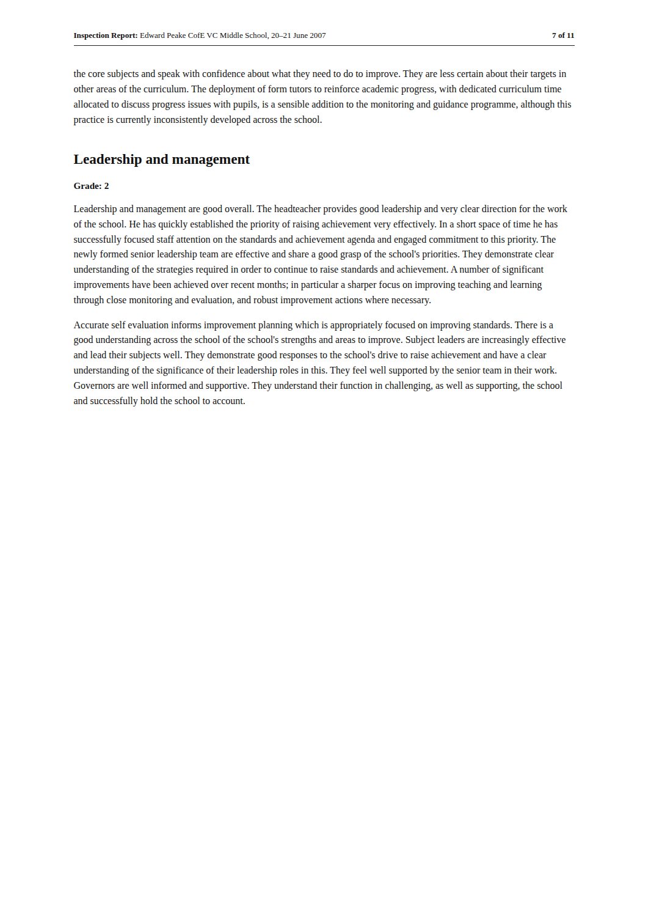Inspection Report: Edward Peake CofE VC Middle School, 20–21 June 2007 7 of 11
the core subjects and speak with confidence about what they need to do to improve. They are less certain about their targets in other areas of the curriculum. The deployment of form tutors to reinforce academic progress, with dedicated curriculum time allocated to discuss progress issues with pupils, is a sensible addition to the monitoring and guidance programme, although this practice is currently inconsistently developed across the school.
Leadership and management
Grade: 2
Leadership and management are good overall. The headteacher provides good leadership and very clear direction for the work of the school. He has quickly established the priority of raising achievement very effectively. In a short space of time he has successfully focused staff attention on the standards and achievement agenda and engaged commitment to this priority. The newly formed senior leadership team are effective and share a good grasp of the school's priorities. They demonstrate clear understanding of the strategies required in order to continue to raise standards and achievement. A number of significant improvements have been achieved over recent months; in particular a sharper focus on improving teaching and learning through close monitoring and evaluation, and robust improvement actions where necessary.
Accurate self evaluation informs improvement planning which is appropriately focused on improving standards. There is a good understanding across the school of the school's strengths and areas to improve. Subject leaders are increasingly effective and lead their subjects well. They demonstrate good responses to the school's drive to raise achievement and have a clear understanding of the significance of their leadership roles in this. They feel well supported by the senior team in their work. Governors are well informed and supportive. They understand their function in challenging, as well as supporting, the school and successfully hold the school to account.